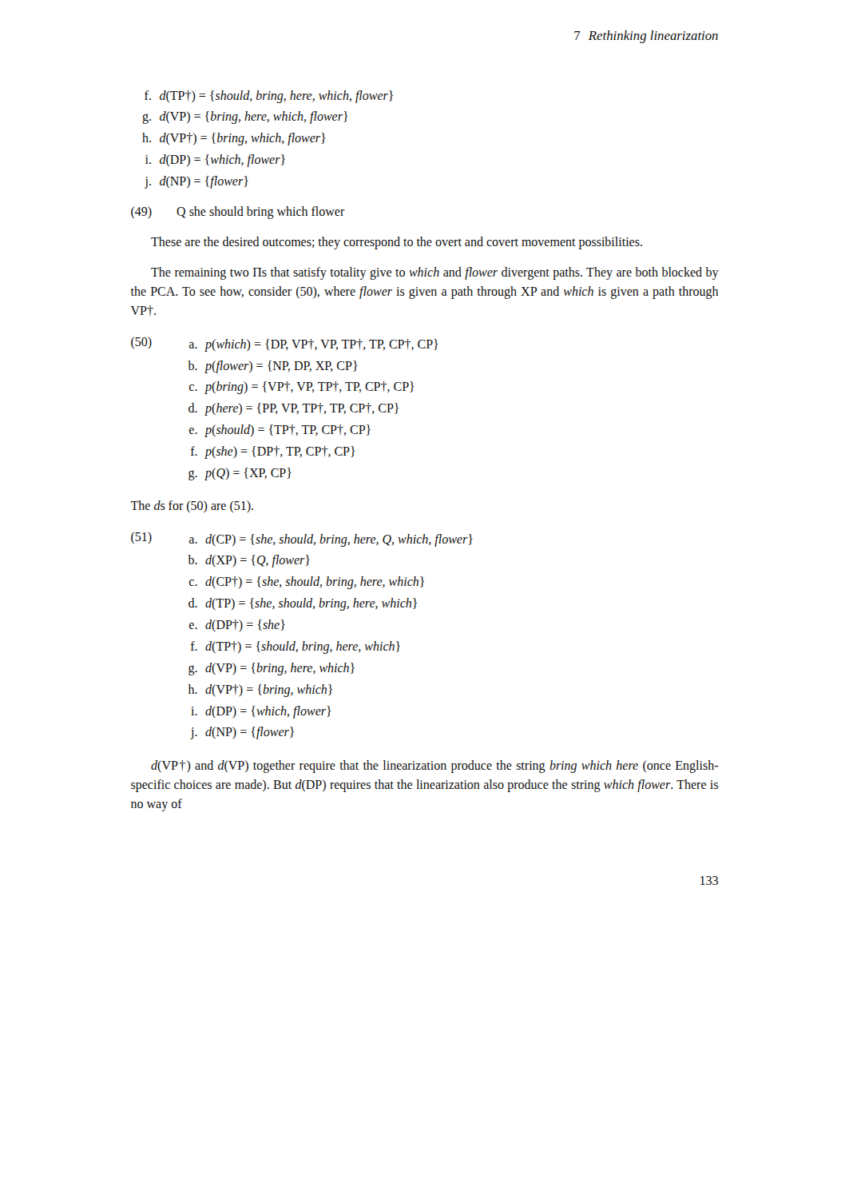7 Rethinking linearization
d(TP†) = {should, bring, here, which, flower}
d(VP) = {bring, here, which, flower}
d(VP†) = {bring, which, flower}
d(DP) = {which, flower}
d(NP) = {flower}
(49)
Q she should bring which flower
These are the desired outcomes; they correspond to the overt and covert movement possibilities.
The remaining two Πs that satisfy totality give to which and flower divergent paths. They are both blocked by the PCA. To see how, consider (50), where flower is given a path through XP and which is given a path through VP†.
(50)
p(which) = {DP, VP†, VP, TP†, TP, CP†, CP}
p(flower) = {NP, DP, XP, CP}
p(bring) = {VP†, VP, TP†, TP, CP†, CP}
p(here) = {PP, VP, TP†, TP, CP†, CP}
p(should) = {TP†, TP, CP†, CP}
p(she) = {DP†, TP, CP†, CP}
p(Q) = {XP, CP}
The ds for (50) are (51).
(51)
d(CP) = {she, should, bring, here, Q, which, flower}
d(XP) = {Q, flower}
d(CP†) = {she, should, bring, here, which}
d(TP) = {she, should, bring, here, which}
d(DP†) = {she}
d(TP†) = {should, bring, here, which}
d(VP) = {bring, here, which}
d(VP†) = {bring, which}
d(DP) = {which, flower}
d(NP) = {flower}
d(VP†) and d(VP) together require that the linearization produce the string bring which here (once English-specific choices are made). But d(DP) requires that the linearization also produce the string which flower. There is no way of
133